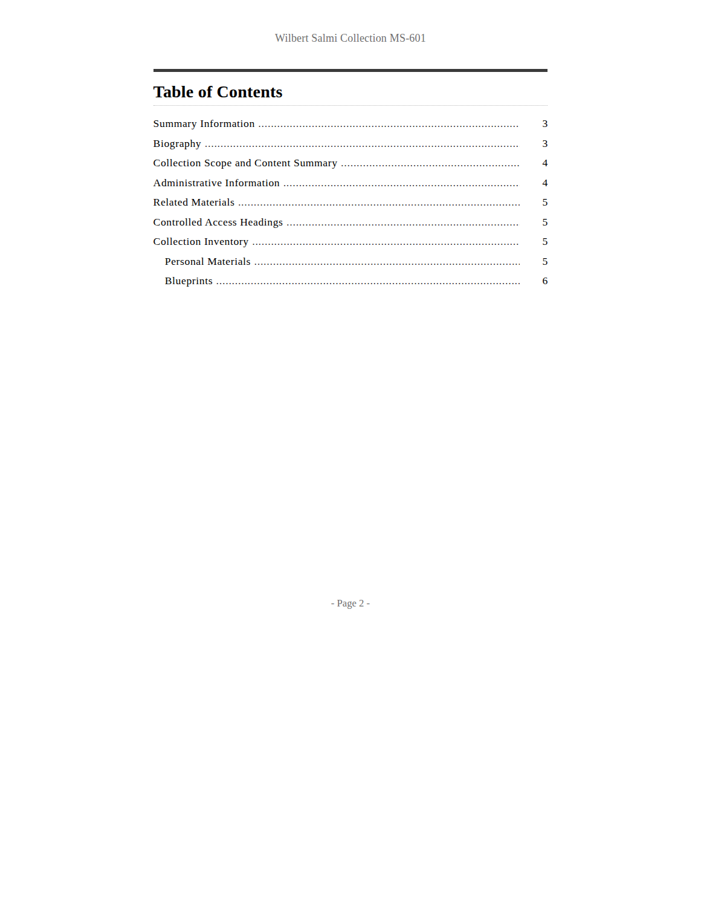Wilbert Salmi Collection MS-601
Table of Contents
Summary Information ........................................................................................................... 3
Biography ......................................................................................................................... 3
Collection Scope and Content Summary ..................................................................................... 4
Administrative Information ......................................................................................................... 4
Related Materials ......................................................................................................................... 5
Controlled Access Headings ......................................................................................................... 5
Collection Inventory ......................................................................................................................... 5
Personal Materials ......................................................................................................................... 5
Blueprints ......................................................................................................................... 6
- Page 2 -